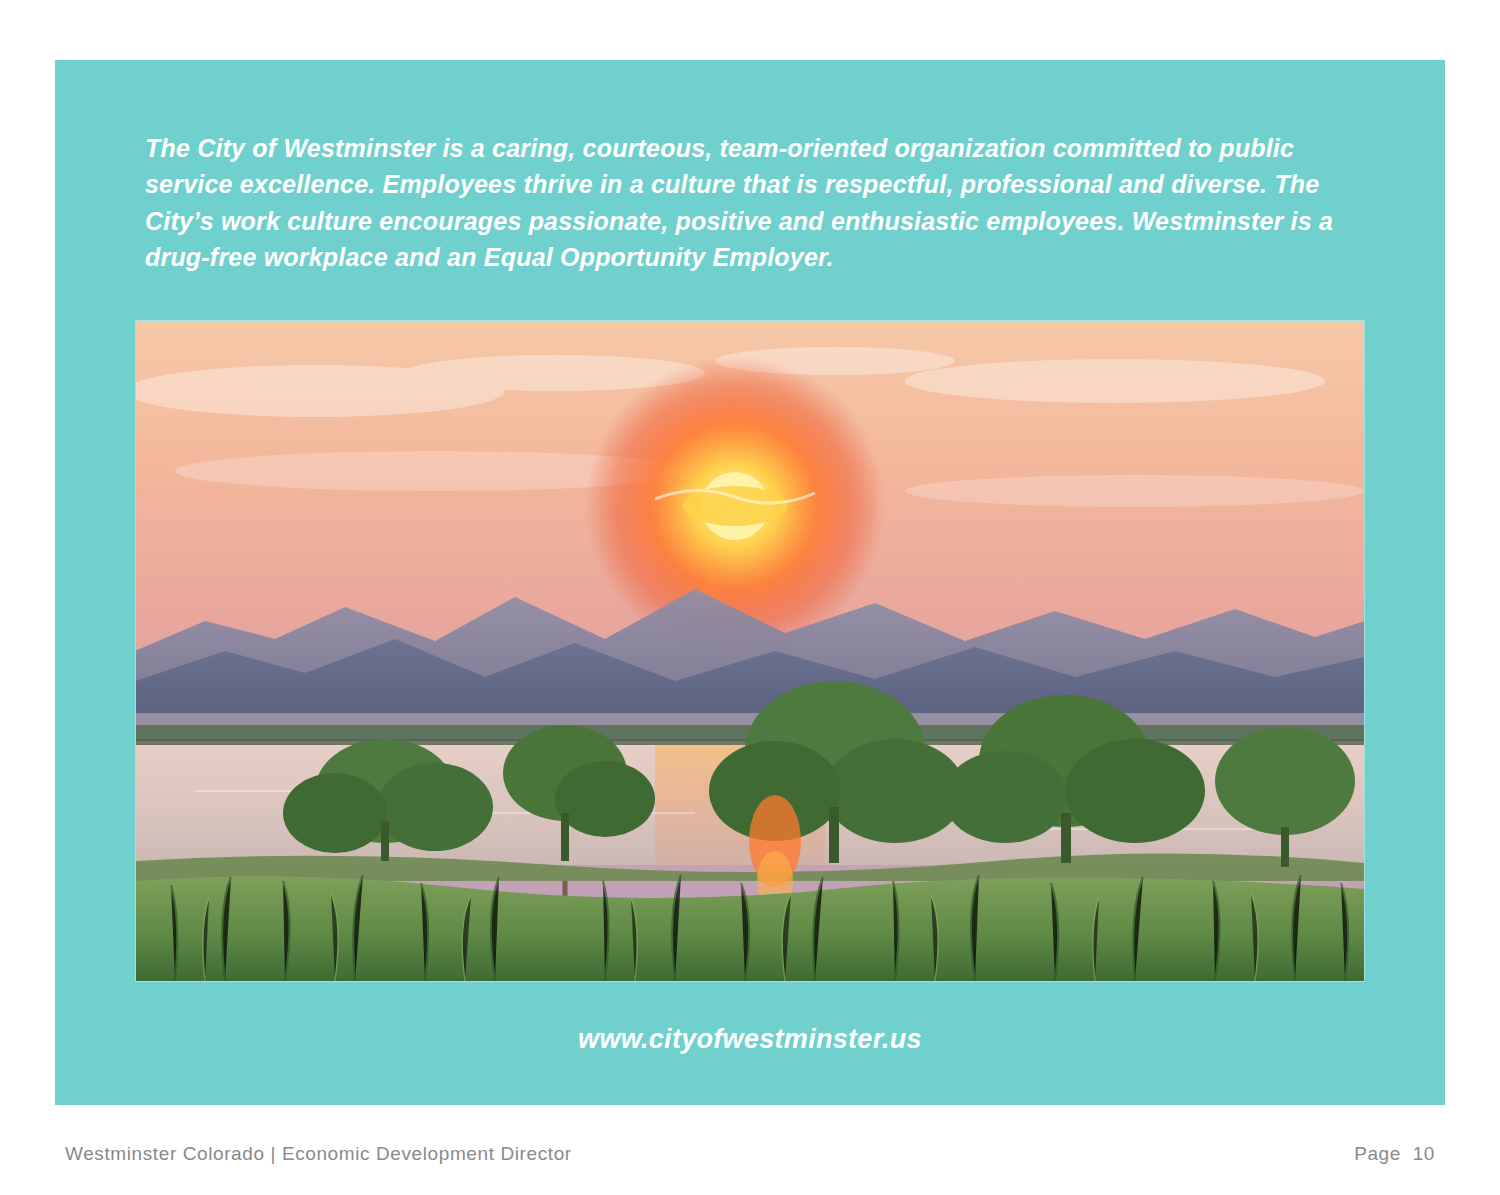The City of Westminster is a caring, courteous, team-oriented organization committed to public service excellence. Employees thrive in a culture that is respectful, professional and diverse. The City’s work culture encourages passionate, positive and enthusiastic employees. Westminster is a drug-free workplace and an Equal Opportunity Employer.
www.cityofwestminster.us
Westminster Colorado | Economic Development Director
Page 10